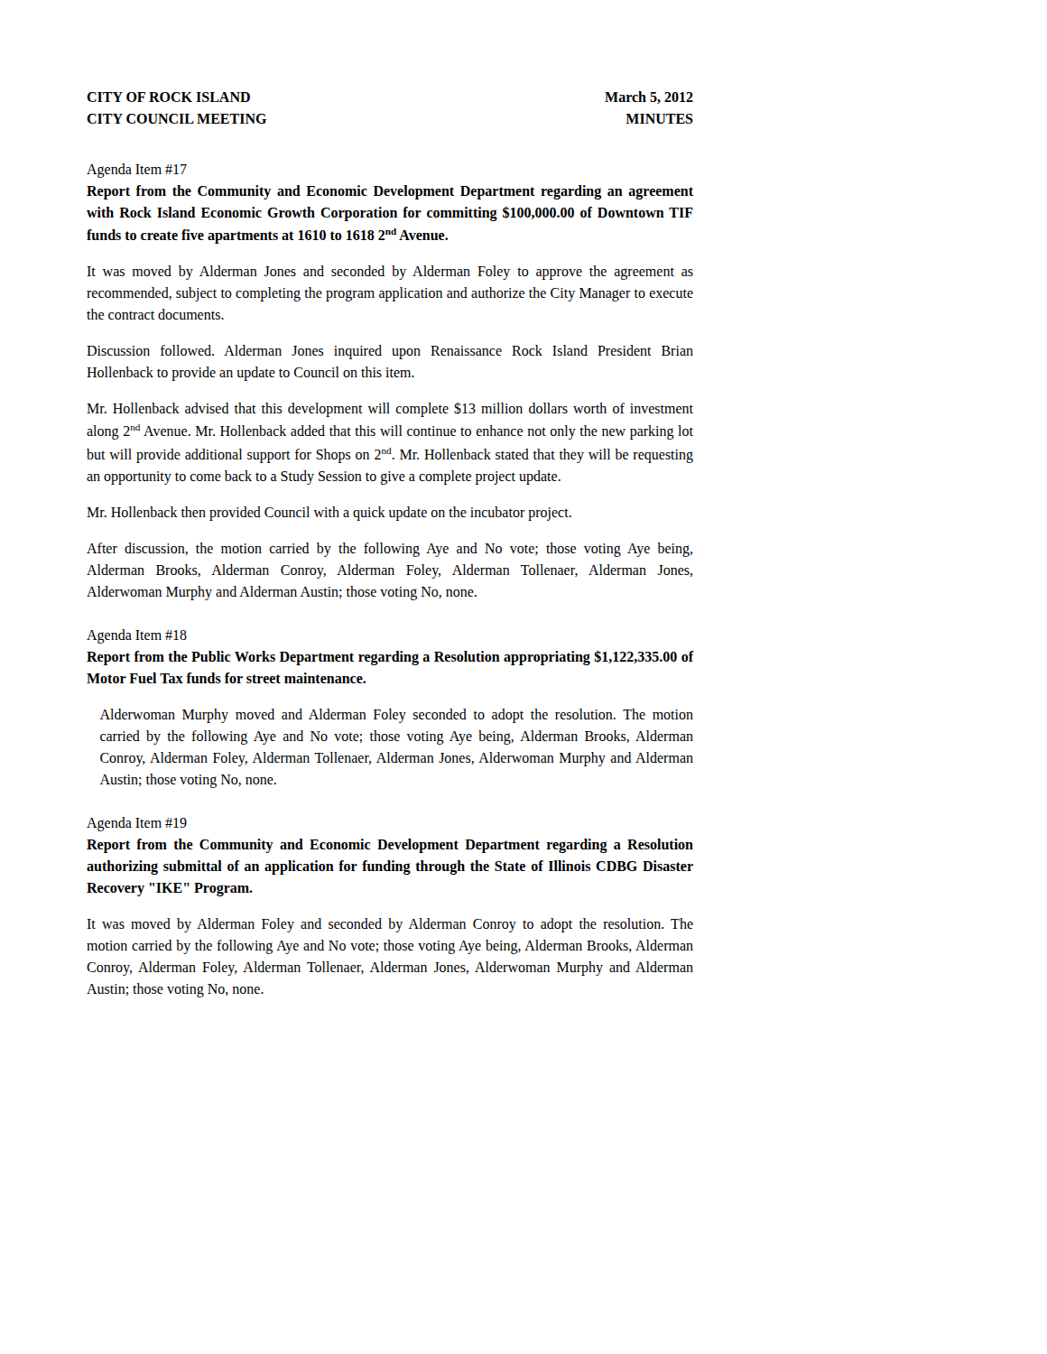CITY OF ROCK ISLAND
CITY COUNCIL MEETING
March 5, 2012
MINUTES
Agenda Item #17
Report from the Community and Economic Development Department regarding an agreement with Rock Island Economic Growth Corporation for committing $100,000.00 of Downtown TIF funds to create five apartments at 1610 to 1618 2nd Avenue.
It was moved by Alderman Jones and seconded by Alderman Foley to approve the agreement as recommended, subject to completing the program application and authorize the City Manager to execute the contract documents.
Discussion followed. Alderman Jones inquired upon Renaissance Rock Island President Brian Hollenback to provide an update to Council on this item.
Mr. Hollenback advised that this development will complete $13 million dollars worth of investment along 2nd Avenue. Mr. Hollenback added that this will continue to enhance not only the new parking lot but will provide additional support for Shops on 2nd. Mr. Hollenback stated that they will be requesting an opportunity to come back to a Study Session to give a complete project update.
Mr. Hollenback then provided Council with a quick update on the incubator project.
After discussion, the motion carried by the following Aye and No vote; those voting Aye being, Alderman Brooks, Alderman Conroy, Alderman Foley, Alderman Tollenaer, Alderman Jones, Alderwoman Murphy and Alderman Austin; those voting No, none.
Agenda Item #18
Report from the Public Works Department regarding a Resolution appropriating $1,122,335.00 of Motor Fuel Tax funds for street maintenance.
Alderwoman Murphy moved and Alderman Foley seconded to adopt the resolution. The motion carried by the following Aye and No vote; those voting Aye being, Alderman Brooks, Alderman Conroy, Alderman Foley, Alderman Tollenaer, Alderman Jones, Alderwoman Murphy and Alderman Austin; those voting No, none.
Agenda Item #19
Report from the Community and Economic Development Department regarding a Resolution authorizing submittal of an application for funding through the State of Illinois CDBG Disaster Recovery "IKE" Program.
It was moved by Alderman Foley and seconded by Alderman Conroy to adopt the resolution. The motion carried by the following Aye and No vote; those voting Aye being, Alderman Brooks, Alderman Conroy, Alderman Foley, Alderman Tollenaer, Alderman Jones, Alderwoman Murphy and Alderman Austin; those voting No, none.